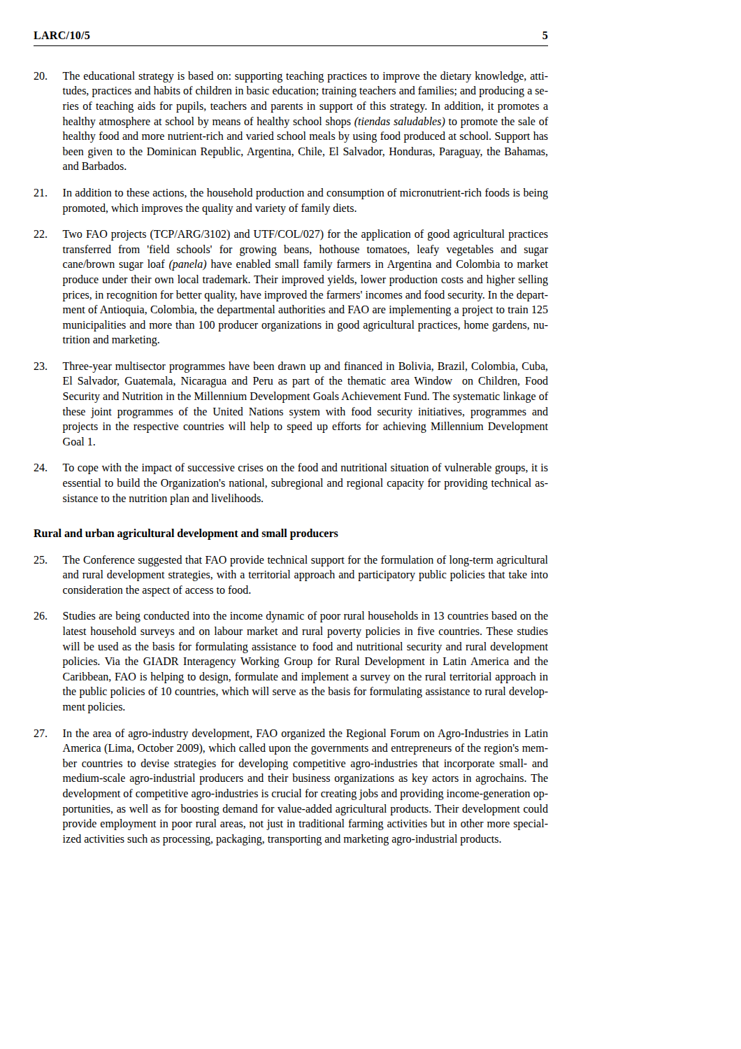LARC/10/5 5
20. The educational strategy is based on: supporting teaching practices to improve the dietary knowledge, attitudes, practices and habits of children in basic education; training teachers and families; and producing a series of teaching aids for pupils, teachers and parents in support of this strategy. In addition, it promotes a healthy atmosphere at school by means of healthy school shops (tiendas saludables) to promote the sale of healthy food and more nutrient-rich and varied school meals by using food produced at school. Support has been given to the Dominican Republic, Argentina, Chile, El Salvador, Honduras, Paraguay, the Bahamas, and Barbados.
21. In addition to these actions, the household production and consumption of micronutrient-rich foods is being promoted, which improves the quality and variety of family diets.
22. Two FAO projects (TCP/ARG/3102) and UTF/COL/027) for the application of good agricultural practices transferred from 'field schools' for growing beans, hothouse tomatoes, leafy vegetables and sugar cane/brown sugar loaf (panela) have enabled small family farmers in Argentina and Colombia to market produce under their own local trademark. Their improved yields, lower production costs and higher selling prices, in recognition for better quality, have improved the farmers' incomes and food security. In the department of Antioquia, Colombia, the departmental authorities and FAO are implementing a project to train 125 municipalities and more than 100 producer organizations in good agricultural practices, home gardens, nutrition and marketing.
23. Three-year multisector programmes have been drawn up and financed in Bolivia, Brazil, Colombia, Cuba, El Salvador, Guatemala, Nicaragua and Peru as part of the thematic area Window on Children, Food Security and Nutrition in the Millennium Development Goals Achievement Fund. The systematic linkage of these joint programmes of the United Nations system with food security initiatives, programmes and projects in the respective countries will help to speed up efforts for achieving Millennium Development Goal 1.
24. To cope with the impact of successive crises on the food and nutritional situation of vulnerable groups, it is essential to build the Organization's national, subregional and regional capacity for providing technical assistance to the nutrition plan and livelihoods.
Rural and urban agricultural development and small producers
25. The Conference suggested that FAO provide technical support for the formulation of long-term agricultural and rural development strategies, with a territorial approach and participatory public policies that take into consideration the aspect of access to food.
26. Studies are being conducted into the income dynamic of poor rural households in 13 countries based on the latest household surveys and on labour market and rural poverty policies in five countries. These studies will be used as the basis for formulating assistance to food and nutritional security and rural development policies. Via the GIADR Interagency Working Group for Rural Development in Latin America and the Caribbean, FAO is helping to design, formulate and implement a survey on the rural territorial approach in the public policies of 10 countries, which will serve as the basis for formulating assistance to rural development policies.
27. In the area of agro-industry development, FAO organized the Regional Forum on Agro-Industries in Latin America (Lima, October 2009), which called upon the governments and entrepreneurs of the region's member countries to devise strategies for developing competitive agro-industries that incorporate small- and medium-scale agro-industrial producers and their business organizations as key actors in agrochains. The development of competitive agro-industries is crucial for creating jobs and providing income-generation opportunities, as well as for boosting demand for value-added agricultural products. Their development could provide employment in poor rural areas, not just in traditional farming activities but in other more specialized activities such as processing, packaging, transporting and marketing agro-industrial products.